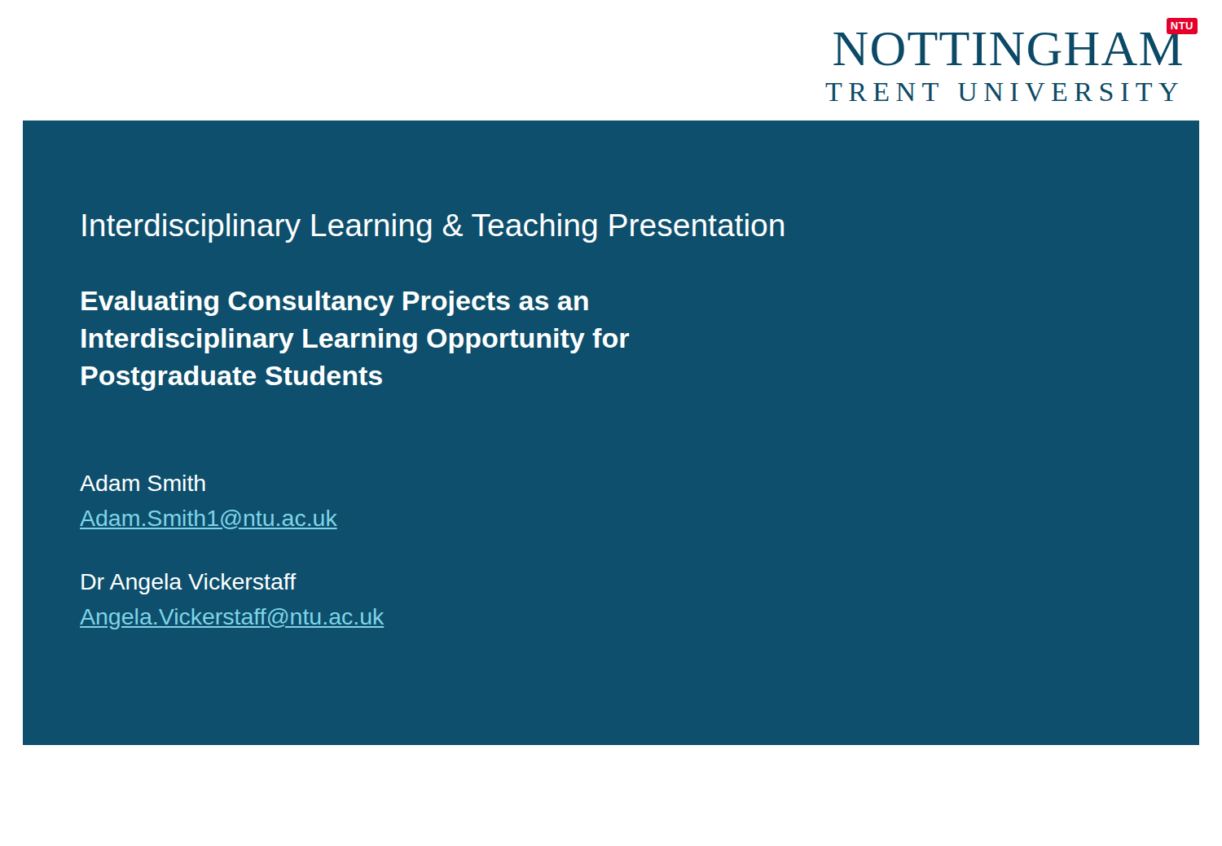NTU
NOTTINGHAM
TRENT UNIVERSITY
Interdisciplinary Learning & Teaching Presentation
Evaluating Consultancy Projects as an Interdisciplinary Learning Opportunity for Postgraduate Students
Adam Smith
Adam.Smith1@ntu.ac.uk
Dr Angela Vickerstaff
Angela.Vickerstaff@ntu.ac.uk